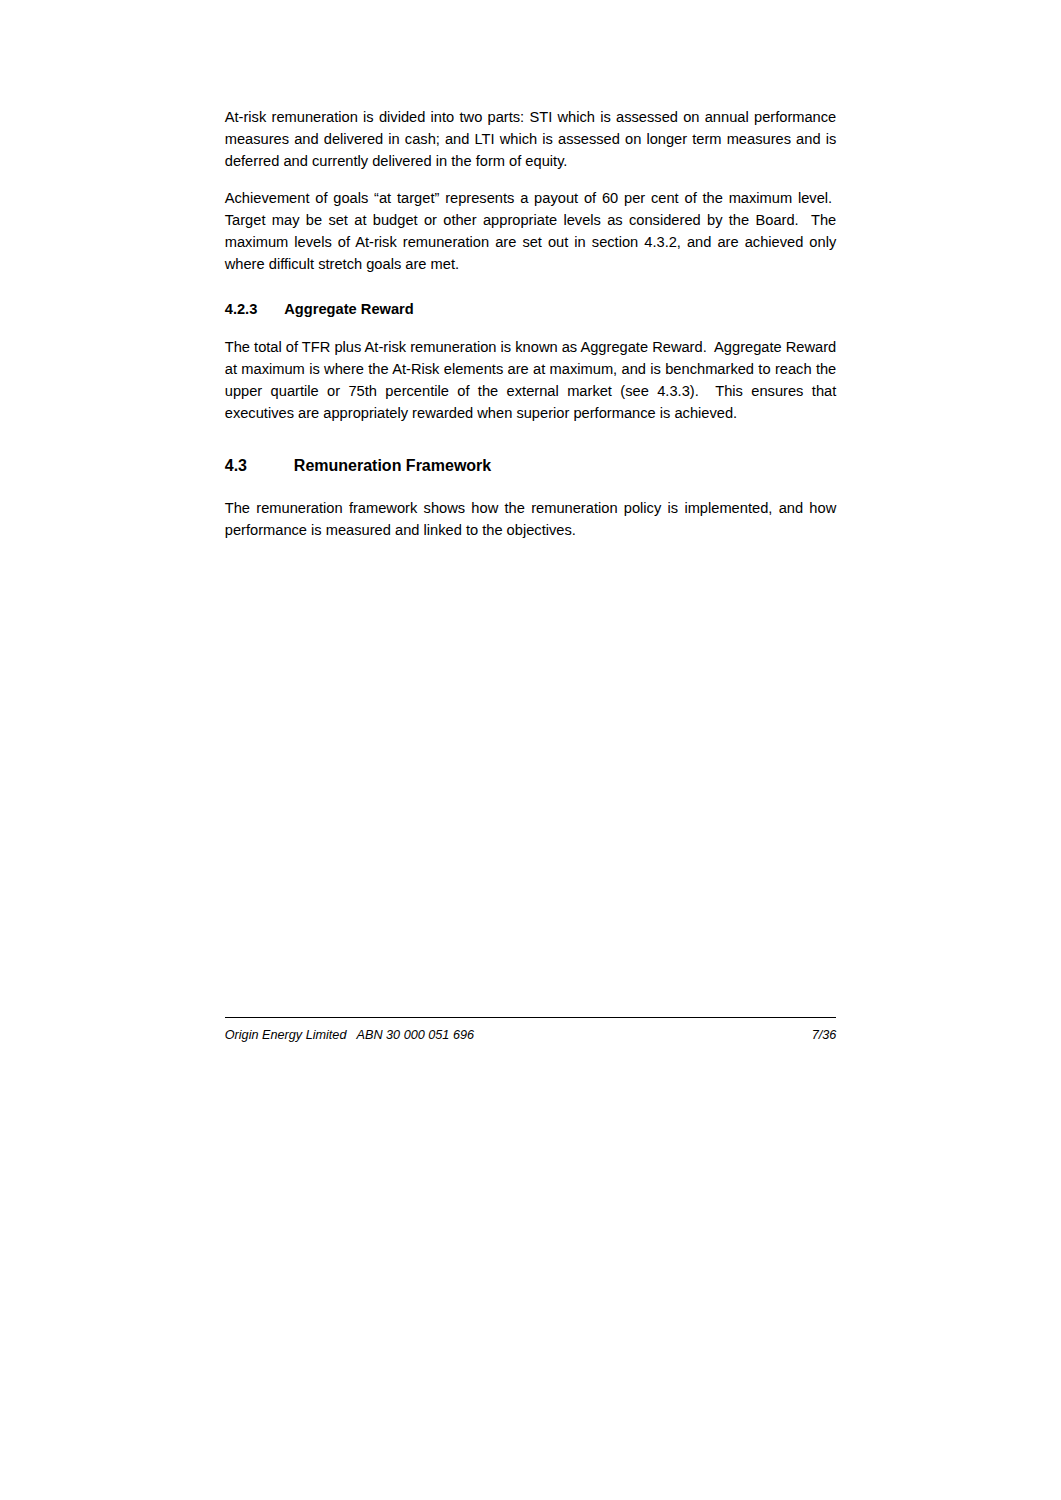At-risk remuneration is divided into two parts: STI which is assessed on annual performance measures and delivered in cash; and LTI which is assessed on longer term measures and is deferred and currently delivered in the form of equity.
Achievement of goals “at target” represents a payout of 60 per cent of the maximum level. Target may be set at budget or other appropriate levels as considered by the Board. The maximum levels of At-risk remuneration are set out in section 4.3.2, and are achieved only where difficult stretch goals are met.
4.2.3 Aggregate Reward
The total of TFR plus At-risk remuneration is known as Aggregate Reward. Aggregate Reward at maximum is where the At-Risk elements are at maximum, and is benchmarked to reach the upper quartile or 75th percentile of the external market (see 4.3.3). This ensures that executives are appropriately rewarded when superior performance is achieved.
4.3 Remuneration Framework
The remuneration framework shows how the remuneration policy is implemented, and how performance is measured and linked to the objectives.
Origin Energy Limited ABN 30 000 051 696 7/36